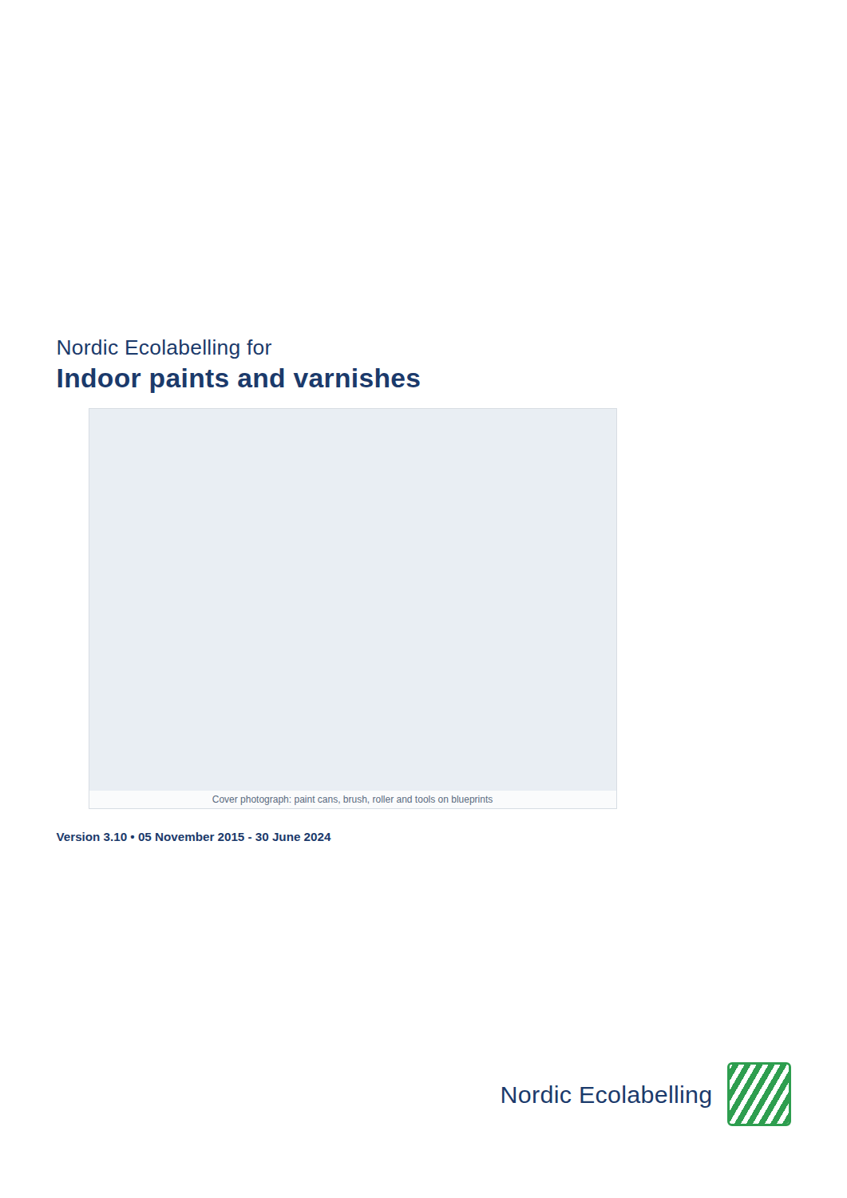Nordic Ecolabelling for
Indoor paints and varnishes
Cover photograph: paint cans, brush, roller and tools on blueprints
Version 3.10 • 05 November 2015 - 30 June 2024
Nordic Ecolabelling